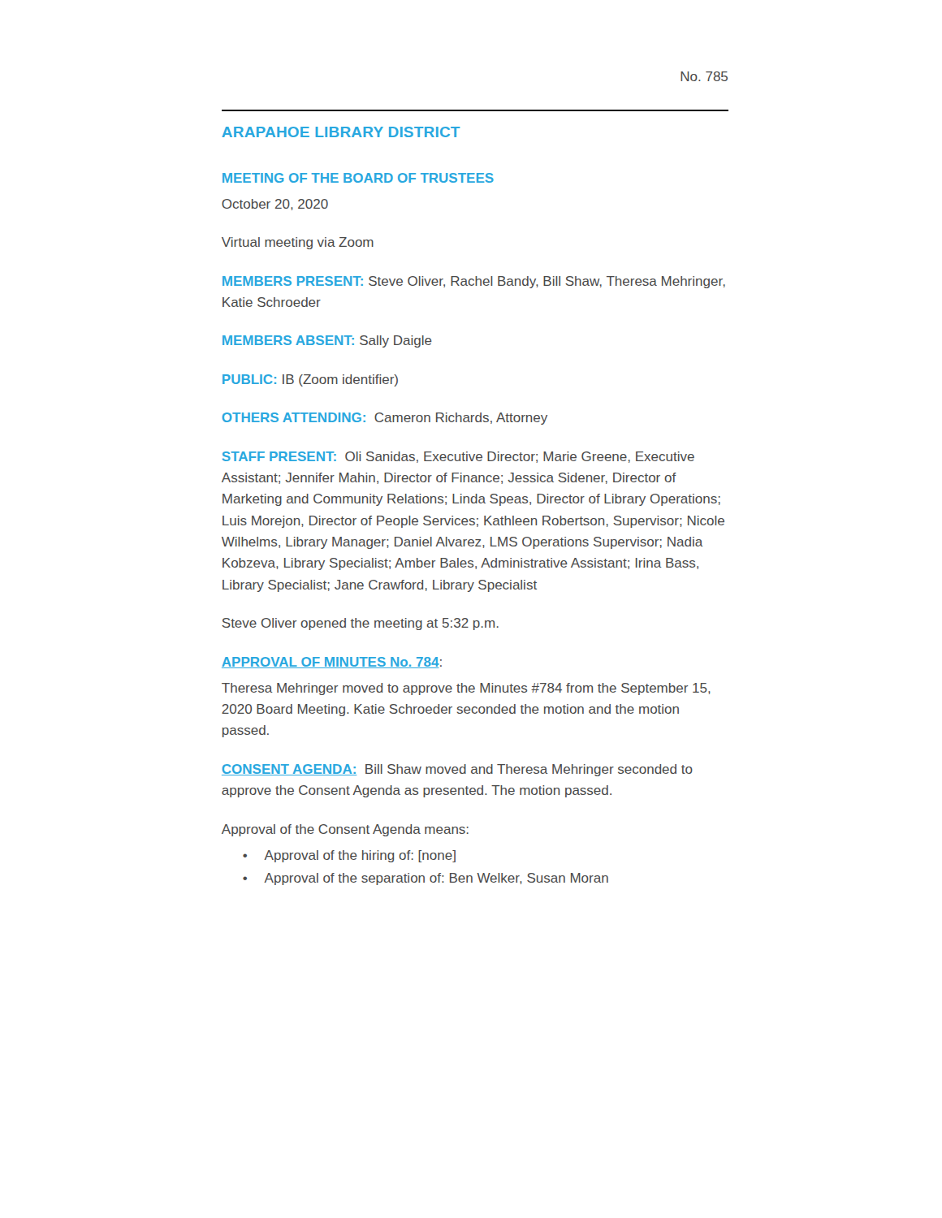No. 785
ARAPAHOE LIBRARY DISTRICT
MEETING OF THE BOARD OF TRUSTEES
October 20, 2020
Virtual meeting via Zoom
MEMBERS PRESENT: Steve Oliver, Rachel Bandy, Bill Shaw, Theresa Mehringer, Katie Schroeder
MEMBERS ABSENT: Sally Daigle
PUBLIC: IB (Zoom identifier)
OTHERS ATTENDING: Cameron Richards, Attorney
STAFF PRESENT: Oli Sanidas, Executive Director; Marie Greene, Executive Assistant; Jennifer Mahin, Director of Finance; Jessica Sidener, Director of Marketing and Community Relations; Linda Speas, Director of Library Operations; Luis Morejon, Director of People Services; Kathleen Robertson, Supervisor; Nicole Wilhelms, Library Manager; Daniel Alvarez, LMS Operations Supervisor; Nadia Kobzeva, Library Specialist; Amber Bales, Administrative Assistant; Irina Bass, Library Specialist; Jane Crawford, Library Specialist
Steve Oliver opened the meeting at 5:32 p.m.
APPROVAL OF MINUTES No. 784:
Theresa Mehringer moved to approve the Minutes #784 from the September 15, 2020 Board Meeting. Katie Schroeder seconded the motion and the motion passed.
CONSENT AGENDA: Bill Shaw moved and Theresa Mehringer seconded to approve the Consent Agenda as presented. The motion passed.
Approval of the Consent Agenda means:
Approval of the hiring of: [none]
Approval of the separation of: Ben Welker, Susan Moran